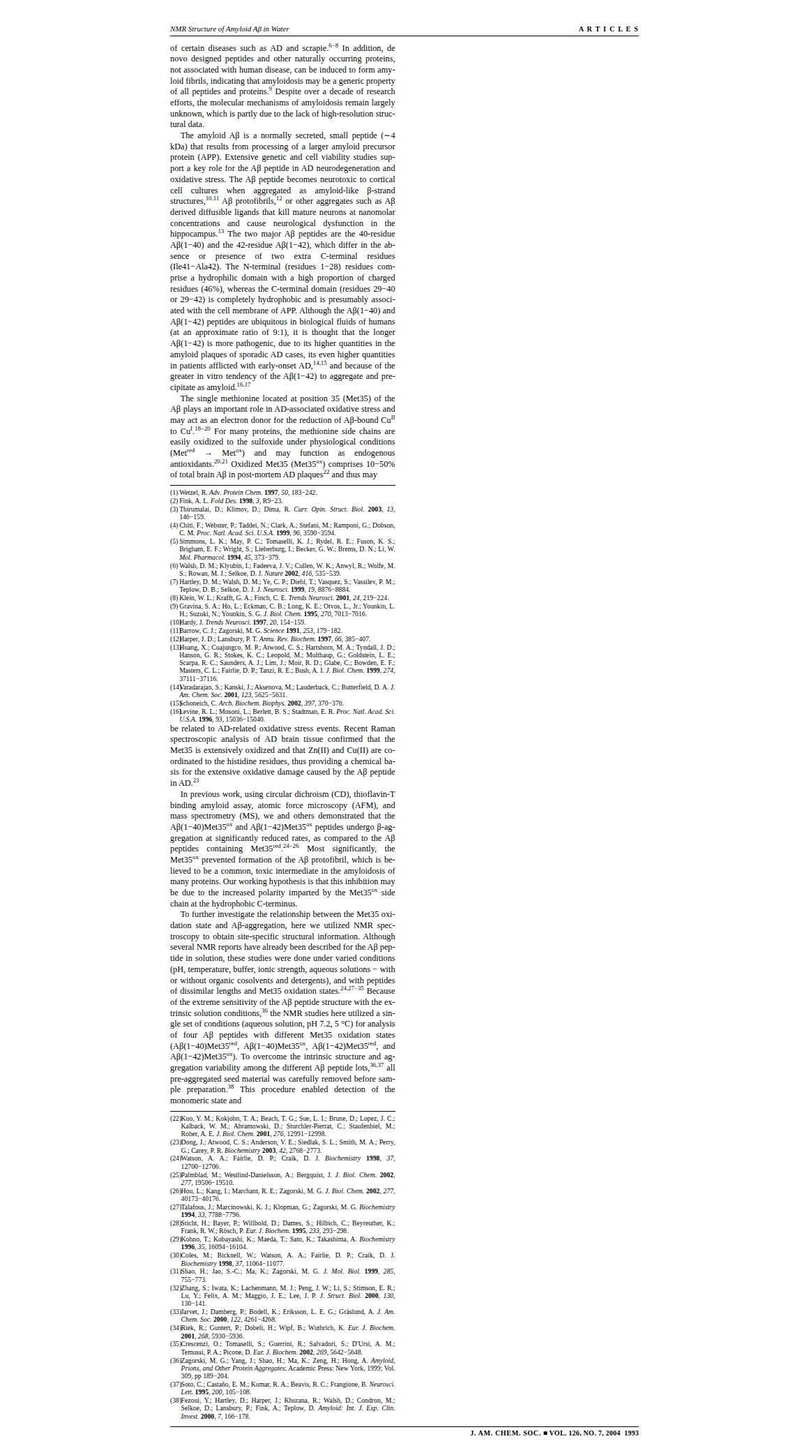NMR Structure of Amyloid Aβ in Water A R T I C L E S
of certain diseases such as AD and scrapie.6−8 In addition, de novo designed peptides and other naturally occurring proteins, not associated with human disease, can be induced to form amyloid fibrils, indicating that amyloidosis may be a generic property of all peptides and proteins.9 Despite over a decade of research efforts, the molecular mechanisms of amyloidosis remain largely unknown, which is partly due to the lack of high-resolution structural data.
The amyloid Aβ is a normally secreted, small peptide (∼4 kDa) that results from processing of a larger amyloid precursor protein (APP). Extensive genetic and cell viability studies support a key role for the Aβ peptide in AD neurodegeneration and oxidative stress. The Aβ peptide becomes neurotoxic to cortical cell cultures when aggregated as amyloid-like β-strand structures,10,11 Aβ protofibrils,12 or other aggregates such as Aβ derived diffusible ligands that kill mature neurons at nanomolar concentrations and cause neurological dysfunction in the hippocampus.13 The two major Aβ peptides are the 40-residue Aβ(1−40) and the 42-residue Aβ(1−42), which differ in the absence or presence of two extra C-terminal residues (Ile41−Ala42). The N-terminal (residues 1−28) residues comprise a hydrophilic domain with a high proportion of charged residues (46%), whereas the C-terminal domain (residues 29−40 or 29−42) is completely hydrophobic and is presumably associated with the cell membrane of APP. Although the Aβ(1−40) and Aβ(1−42) peptides are ubiquitous in biological fluids of humans (at an approximate ratio of 9:1), it is thought that the longer Aβ(1−42) is more pathogenic, due to its higher quantities in the amyloid plaques of sporadic AD cases, its even higher quantities in patients afflicted with early-onset AD,14,15 and because of the greater in vitro tendency of the Aβ(1−42) to aggregate and precipitate as amyloid.16,17
The single methionine located at position 35 (Met35) of the Aβ plays an important role in AD-associated oxidative stress and may act as an electron donor for the reduction of Aβ-bound CuII to CuI.18−20 For many proteins, the methionine side chains are easily oxidized to the sulfoxide under physiological conditions (Metred → Metox) and may function as endogenous antioxidants.20,21 Oxidized Met35 (Met35ox) comprises 10−50% of total brain Aβ in post-mortem AD plaques22 and thus may
Wetzel, R. Adν. Protein Chem. 1997, 50, 183−242.
Fink, A. L. Fold Des. 1998, 3, R9−23.
Thirumalai, D.; Klimov, D.; Dima, R. Curr. Opin. Struct. Biol. 2003, 13, 146−159.
Chiti, F.; Webster, P.; Taddei, N.; Clark, A.; Stefani, M.; Ramponi, G.; Dobson, C. M. Proc. Natl. Acad. Sci. U.S.A. 1999, 96, 3590−3594.
Simmons, L. K.; May, P. C.; Tomaselli, K. J.; Rydel, R. E.; Fuson, K. S.; Brigham, E. F.; Wright, S.; Lieberburg, I.; Becker, G. W.; Brems, D. N.; Li, W. Mol. Pharmacol. 1994, 45, 373−379.
Walsh, D. M.; Klyubin, I.; Fadeeva, J. V.; Cullen, W. K.; Anwyl, R.; Wolfe, M. S.; Rowan, M. J.; Selkoe, D. J. Nature 2002, 416, 535−539.
Hartley, D. M.; Walsh, D. M.; Ye, C. P.; Diehl, T.; Vasquez, S.; Vassilev, P. M.; Teplow, D. B.; Selkoe, D. J. J. Neurosci. 1999, 19, 8876−8884.
Klein, W. L.; Krafft, G. A.; Finch, C. E. Trends Neurosci. 2001, 24, 219−224.
Gravina, S. A.; Ho, L.; Eckman, C. B.; Long, K. E.; Otvos, L., Jr.; Younkin, L. H.; Suzuki, N.; Younkin, S. G. J. Biol. Chem. 1995, 270, 7013−7016.
Hardy, J. Trends Neurosci. 1997, 20, 154−159.
Barrow, C. J.; Zagorski, M. G. Science 1991, 253, 179−182.
Harper, J. D.; Lansbury, P. T. Annu. Reν. Biochem. 1997, 66, 385−407.
Huang, X.; Cuajungco, M. P.; Atwood, C. S.; Hartshorn, M. A.; Tyndall, J. D.; Hanson, G. R.; Stokes, K. C.; Leopold, M.; Multhaup, G.; Goldstein, L. E.; Scarpa, R. C.; Saunders, A. J.; Lim, J.; Moir, R. D.; Glabe, C.; Bowden, E. F.; Masters, C. L.; Fairlie, D. P.; Tanzi, R. E.; Bush, A. I. J. Biol. Chem. 1999, 274, 37111−37116.
Varadarajan, S.; Kanski, J.; Aksenova, M.; Lauderback, C.; Butterfield, D. A. J. Am. Chem. Soc. 2001, 123, 5625−5631.
Schoneich, C. Arch. Biochem. Biophys. 2002, 397, 370−376.
Levine, R. L.; Mosoni, L.; Berlett, B. S.; Stadtman, E. R. Proc. Natl. Acad. Sci. U.S.A. 1996, 93, 15036−15040.
be related to AD-related oxidative stress events. Recent Raman spectroscopic analysis of AD brain tissue confirmed that the Met35 is extensively oxidized and that Zn(II) and Cu(II) are coordinated to the histidine residues, thus providing a chemical basis for the extensive oxidative damage caused by the Aβ peptide in AD.23
In previous work, using circular dichroism (CD), thioflavin-T binding amyloid assay, atomic force microscopy (AFM), and mass spectrometry (MS), we and others demonstrated that the Aβ(1−40)Met35ox and Aβ(1−42)Met35ox peptides undergo β-aggregation at significantly reduced rates, as compared to the Aβ peptides containing Met35red.24−26 Most significantly, the Met35ox prevented formation of the Aβ protofibril, which is believed to be a common, toxic intermediate in the amyloidosis of many proteins. Our working hypothesis is that this inhibition may be due to the increased polarity imparted by the Met35ox side chain at the hydrophobic C-terminus.
To further investigate the relationship between the Met35 oxidation state and Aβ-aggregation, here we utilized NMR spectroscopy to obtain site-specific structural information. Although several NMR reports have already been described for the Aβ peptide in solution, these studies were done under varied conditions (pH, temperature, buffer, ionic strength, aqueous solutions − with or without organic cosolvents and detergents), and with peptides of dissimilar lengths and Met35 oxidation states.24,27−35 Because of the extreme sensitivity of the Aβ peptide structure with the extrinsic solution conditions,36 the NMR studies here utilized a single set of conditions (aqueous solution, pH 7.2, 5 °C) for analysis of four Aβ peptides with different Met35 oxidation states (Aβ(1−40)Met35red, Aβ(1−40)Met35ox, Aβ(1−42)Met35red, and Aβ(1−42)Met35ox). To overcome the intrinsic structure and aggregation variability among the different Aβ peptide lots,36,37 all pre-aggregated seed material was carefully removed before sample preparation.38 This procedure enabled detection of the monomeric state and
(22) Kuo, Y. M.; Kokjohn, T. A.; Beach, T. G.; Sue, L. I.; Brune, D.; Lopez, J. C.; Kalback, W. M.; Abramowski, D.; Sturchler-Pierrat, C.; Staufenbiel, M.; Roher, A. E. J. Biol. Chem. 2001, 276, 12991−12998.
(23) Dong, J.; Atwood, C. S.; Anderson, V. E.; Siedlak, S. L.; Smith, M. A.; Perry, G.; Carey, P. R. Biochemistry 2003, 42, 2768−2773.
(24) Watson, A. A.; Fairlie, D. P.; Craik, D. J. Biochemistry 1998, 37, 12700−12706.
(25) Palmblad, M.; Westlind-Danielsson, A.; Bergquist, J. J. Biol. Chem. 2002, 277, 19506−19510.
(26) Hou, L.; Kang, I.; Marchant, R. E.; Zagorski, M. G. J. Biol. Chem. 2002, 277, 40173−40176.
(27) Talafous, J.; Marcinowski, K. J.; Klopman, G.; Zagorski, M. G. Biochemistry 1994, 33, 7788−7796.
(28) Sticht, H.; Bayer, P.; Willbold, D.; Dames, S.; Hilbich, C.; Beyreuther, K.; Frank, R. W.; Rösch, P. Eur. J. Biochem. 1995, 233, 293−298.
(29) Kohno, T.; Kobayashi, K.; Maeda, T.; Sato, K.; Takashima, A. Biochemistry 1996, 35, 16094−16104.
(30) Coles, M.; Bicknell, W.; Watson, A. A.; Fairlie, D. P.; Craik, D. J. Biochemistry 1998, 37, 11064−11077.
(31) Shao, H.; Jao, S.-C.; Ma, K.; Zagorski, M. G. J. Mol. Biol. 1999, 285, 755−773.
(32) Zhang, S.; Iwata, K.; Lachenmann, M. J.; Peng, J. W.; Li, S.; Stimson, E. R.; Lu, Y.; Felix, A. M.; Maggio, J. E.; Lee, J. P. J. Struct. Biol. 2000, 130, 130−141.
(33) Jarvet, J.; Damberg, P.; Bodell, K.; Eriksson, L. E. G.; Gräslund, A. J. Am. Chem. Soc. 2000, 122, 4261−4268.
(34) Riek, R.; Guntert, P.; Dobeli, H.; Wipf, B.; Wuthrich, K. Eur. J. Biochem. 2001, 268, 5930−5936.
(35) Crescenzi, O.; Tomaselli, S.; Guerrini, R.; Salvadori, S.; D'Ursi, A. M.; Temussi, P. A.; Picone, D. Eur. J. Biochem. 2002, 269, 5642−5648.
(36) Zagorski, M. G.; Yang, J.; Shao, H.; Ma, K.; Zeng, H.; Hong, A. Amyloid, Prions, and Other Protein Aggregates; Academic Press: New York, 1999; Vol. 309, pp 189−204.
(37) Soto, C.; Castaño, E. M.; Kumar, R. A.; Beavis, R. C.; Frangione, B. Neurosci. Lett. 1995, 200, 105−108.
(38) Fezoui, Y.; Hartley, D.; Harper, J.; Khurana, R.; Walsh, D.; Condron, M.; Selkoe, D.; Lansbury, P.; Fink, A.; Teplow, D. Amyloid: Int. J. Exp. Clin. Inνest. 2000, 7, 166−178.
J. AM. CHEM. SOC. ■ VOL. 126, NO. 7, 2004 1993